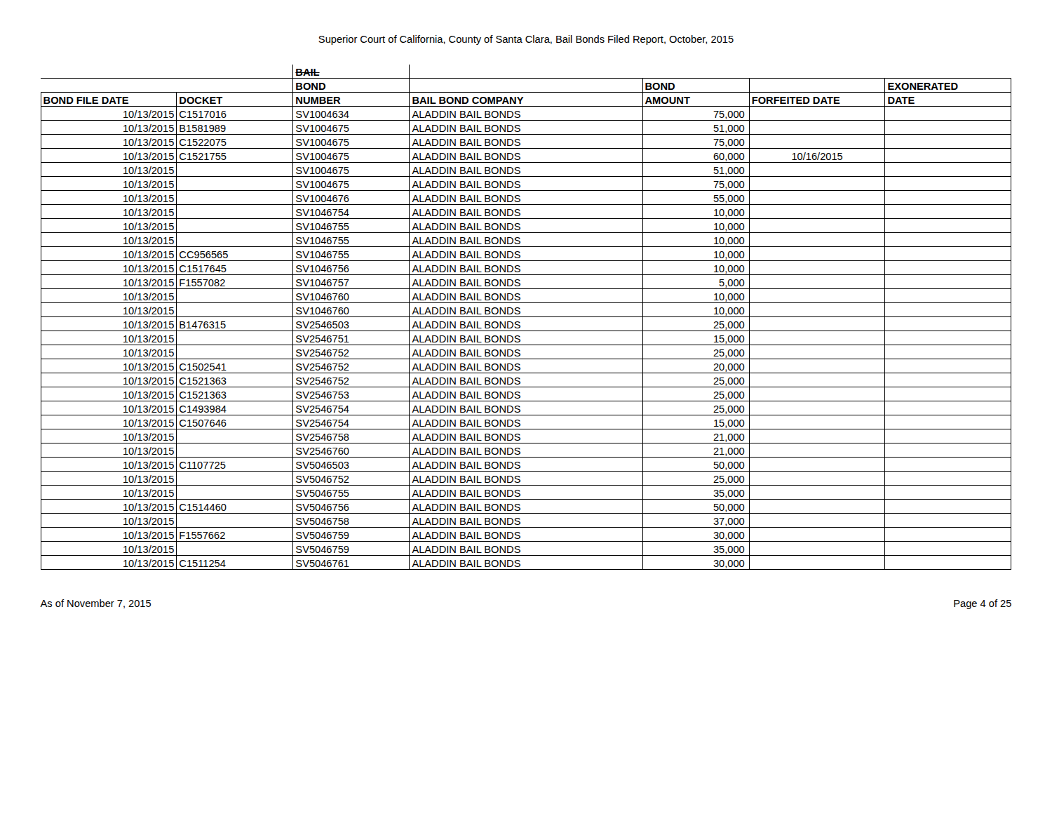Superior Court of California, County of Santa Clara, Bail Bonds Filed Report, October, 2015
| | | BAIL | | | | |
| --- | --- | --- | --- | --- | --- | --- |
| | | BOND | | BOND | | EXONERATED |
| BOND FILE DATE | DOCKET | NUMBER | BAIL BOND COMPANY | AMOUNT | FORFEITED DATE | DATE |
| 10/13/2015 | C1517016 | SV1004634 | ALADDIN BAIL BONDS | 75,000 | | |
| 10/13/2015 | B1581989 | SV1004675 | ALADDIN BAIL BONDS | 51,000 | | |
| 10/13/2015 | C1522075 | SV1004675 | ALADDIN BAIL BONDS | 75,000 | | |
| 10/13/2015 | C1521755 | SV1004675 | ALADDIN BAIL BONDS | 60,000 | 10/16/2015 | |
| 10/13/2015 | | SV1004675 | ALADDIN BAIL BONDS | 51,000 | | |
| 10/13/2015 | | SV1004675 | ALADDIN BAIL BONDS | 75,000 | | |
| 10/13/2015 | | SV1004676 | ALADDIN BAIL BONDS | 55,000 | | |
| 10/13/2015 | | SV1046754 | ALADDIN BAIL BONDS | 10,000 | | |
| 10/13/2015 | | SV1046755 | ALADDIN BAIL BONDS | 10,000 | | |
| 10/13/2015 | | SV1046755 | ALADDIN BAIL BONDS | 10,000 | | |
| 10/13/2015 | CC956565 | SV1046755 | ALADDIN BAIL BONDS | 10,000 | | |
| 10/13/2015 | C1517645 | SV1046756 | ALADDIN BAIL BONDS | 10,000 | | |
| 10/13/2015 | F1557082 | SV1046757 | ALADDIN BAIL BONDS | 5,000 | | |
| 10/13/2015 | | SV1046760 | ALADDIN BAIL BONDS | 10,000 | | |
| 10/13/2015 | | SV1046760 | ALADDIN BAIL BONDS | 10,000 | | |
| 10/13/2015 | B1476315 | SV2546503 | ALADDIN BAIL BONDS | 25,000 | | |
| 10/13/2015 | | SV2546751 | ALADDIN BAIL BONDS | 15,000 | | |
| 10/13/2015 | | SV2546752 | ALADDIN BAIL BONDS | 25,000 | | |
| 10/13/2015 | C1502541 | SV2546752 | ALADDIN BAIL BONDS | 20,000 | | |
| 10/13/2015 | C1521363 | SV2546752 | ALADDIN BAIL BONDS | 25,000 | | |
| 10/13/2015 | C1521363 | SV2546753 | ALADDIN BAIL BONDS | 25,000 | | |
| 10/13/2015 | C1493984 | SV2546754 | ALADDIN BAIL BONDS | 25,000 | | |
| 10/13/2015 | C1507646 | SV2546754 | ALADDIN BAIL BONDS | 15,000 | | |
| 10/13/2015 | | SV2546758 | ALADDIN BAIL BONDS | 21,000 | | |
| 10/13/2015 | | SV2546760 | ALADDIN BAIL BONDS | 21,000 | | |
| 10/13/2015 | C1107725 | SV5046503 | ALADDIN BAIL BONDS | 50,000 | | |
| 10/13/2015 | | SV5046752 | ALADDIN BAIL BONDS | 25,000 | | |
| 10/13/2015 | | SV5046755 | ALADDIN BAIL BONDS | 35,000 | | |
| 10/13/2015 | C1514460 | SV5046756 | ALADDIN BAIL BONDS | 50,000 | | |
| 10/13/2015 | | SV5046758 | ALADDIN BAIL BONDS | 37,000 | | |
| 10/13/2015 | F1557662 | SV5046759 | ALADDIN BAIL BONDS | 30,000 | | |
| 10/13/2015 | | SV5046759 | ALADDIN BAIL BONDS | 35,000 | | |
| 10/13/2015 | C1511254 | SV5046761 | ALADDIN BAIL BONDS | 30,000 | | |
As of November 7, 2015 Page 4 of 25